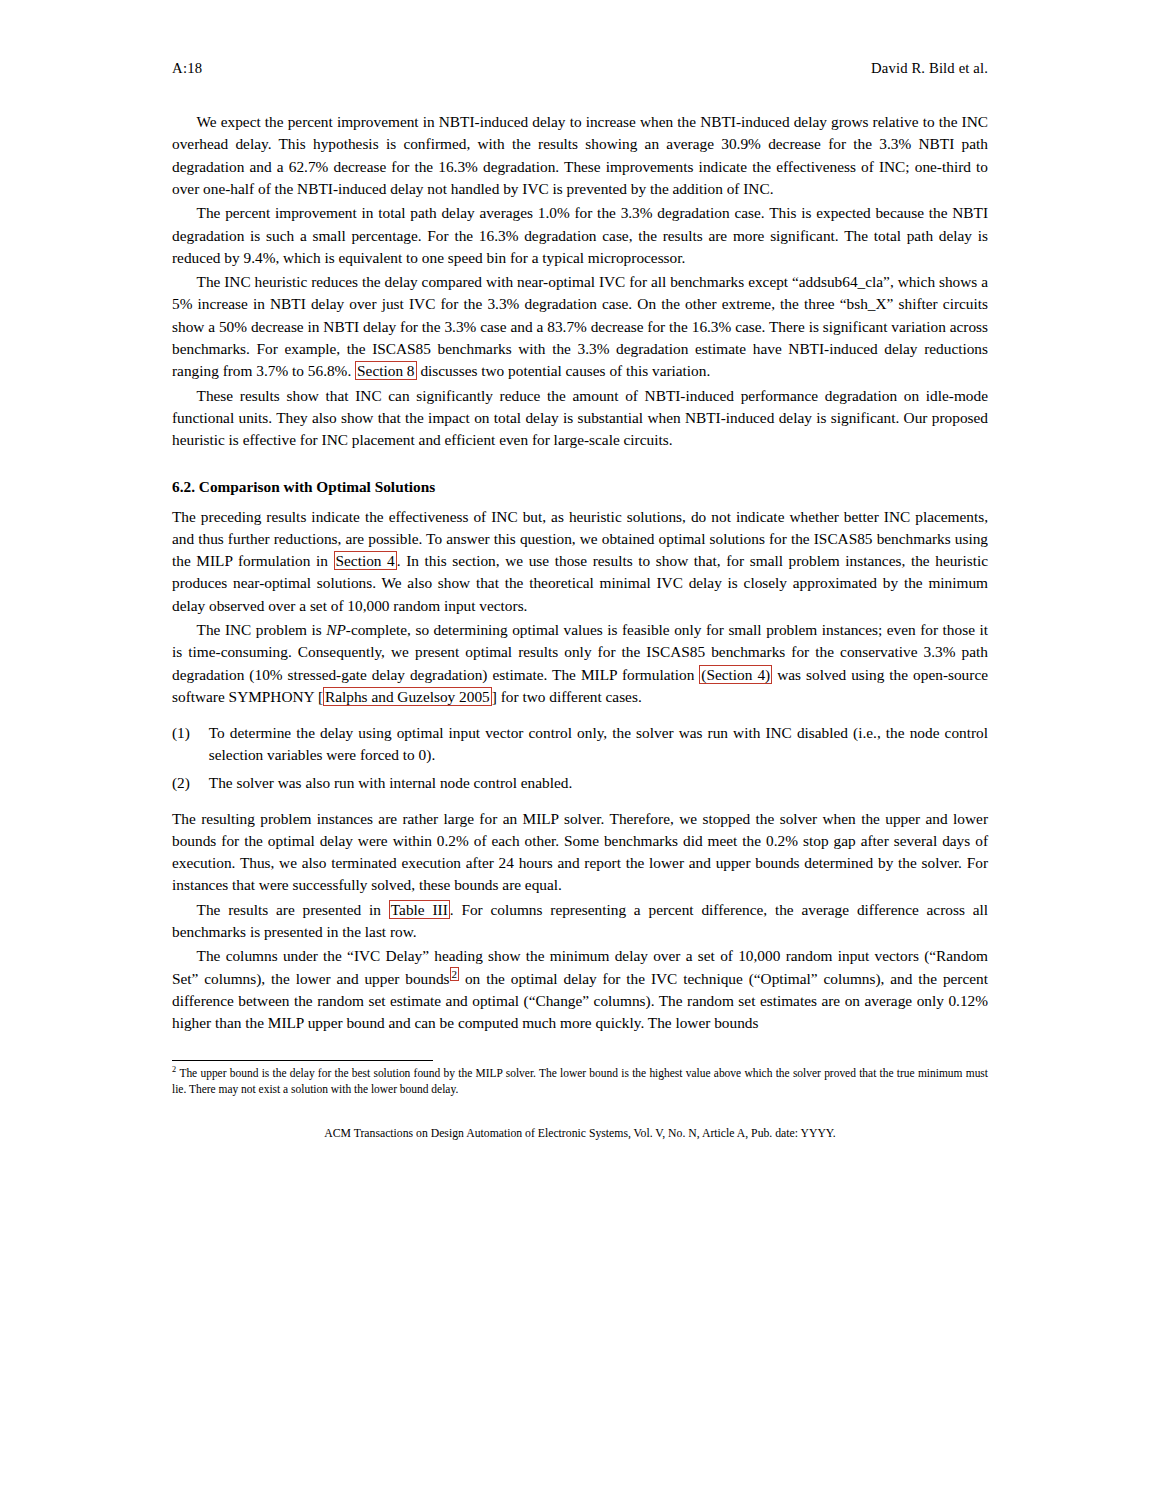A:18 David R. Bild et al.
We expect the percent improvement in NBTI-induced delay to increase when the NBTI-induced delay grows relative to the INC overhead delay. This hypothesis is confirmed, with the results showing an average 30.9% decrease for the 3.3% NBTI path degradation and a 62.7% decrease for the 16.3% degradation. These improvements indicate the effectiveness of INC; one-third to over one-half of the NBTI-induced delay not handled by IVC is prevented by the addition of INC.
The percent improvement in total path delay averages 1.0% for the 3.3% degradation case. This is expected because the NBTI degradation is such a small percentage. For the 16.3% degradation case, the results are more significant. The total path delay is reduced by 9.4%, which is equivalent to one speed bin for a typical microprocessor.
The INC heuristic reduces the delay compared with near-optimal IVC for all benchmarks except “addsub64_cla”, which shows a 5% increase in NBTI delay over just IVC for the 3.3% degradation case. On the other extreme, the three “bsh_X” shifter circuits show a 50% decrease in NBTI delay for the 3.3% case and a 83.7% decrease for the 16.3% case. There is significant variation across benchmarks. For example, the ISCAS85 benchmarks with the 3.3% degradation estimate have NBTI-induced delay reductions ranging from 3.7% to 56.8%. Section 8 discusses two potential causes of this variation.
These results show that INC can significantly reduce the amount of NBTI-induced performance degradation on idle-mode functional units. They also show that the impact on total delay is substantial when NBTI-induced delay is significant. Our proposed heuristic is effective for INC placement and efficient even for large-scale circuits.
6.2. Comparison with Optimal Solutions
The preceding results indicate the effectiveness of INC but, as heuristic solutions, do not indicate whether better INC placements, and thus further reductions, are possible. To answer this question, we obtained optimal solutions for the ISCAS85 benchmarks using the MILP formulation in Section 4. In this section, we use those results to show that, for small problem instances, the heuristic produces near-optimal solutions. We also show that the theoretical minimal IVC delay is closely approximated by the minimum delay observed over a set of 10,000 random input vectors.
The INC problem is NP-complete, so determining optimal values is feasible only for small problem instances; even for those it is time-consuming. Consequently, we present optimal results only for the ISCAS85 benchmarks for the conservative 3.3% path degradation (10% stressed-gate delay degradation) estimate. The MILP formulation (Section 4) was solved using the open-source software SYMPHONY [Ralphs and Guzelsoy 2005] for two different cases.
To determine the delay using optimal input vector control only, the solver was run with INC disabled (i.e., the node control selection variables were forced to 0).
The solver was also run with internal node control enabled.
The resulting problem instances are rather large for an MILP solver. Therefore, we stopped the solver when the upper and lower bounds for the optimal delay were within 0.2% of each other. Some benchmarks did meet the 0.2% stop gap after several days of execution. Thus, we also terminated execution after 24 hours and report the lower and upper bounds determined by the solver. For instances that were successfully solved, these bounds are equal.
The results are presented in Table III. For columns representing a percent difference, the average difference across all benchmarks is presented in the last row.
The columns under the “IVC Delay” heading show the minimum delay over a set of 10,000 random input vectors (“Random Set” columns), the lower and upper bounds2 on the optimal delay for the IVC technique (“Optimal” columns), and the percent difference between the random set estimate and optimal (“Change” columns). The random set estimates are on average only 0.12% higher than the MILP upper bound and can be computed much more quickly. The lower bounds
2 The upper bound is the delay for the best solution found by the MILP solver. The lower bound is the highest value above which the solver proved that the true minimum must lie. There may not exist a solution with the lower bound delay.
ACM Transactions on Design Automation of Electronic Systems, Vol. V, No. N, Article A, Pub. date: YYYY.